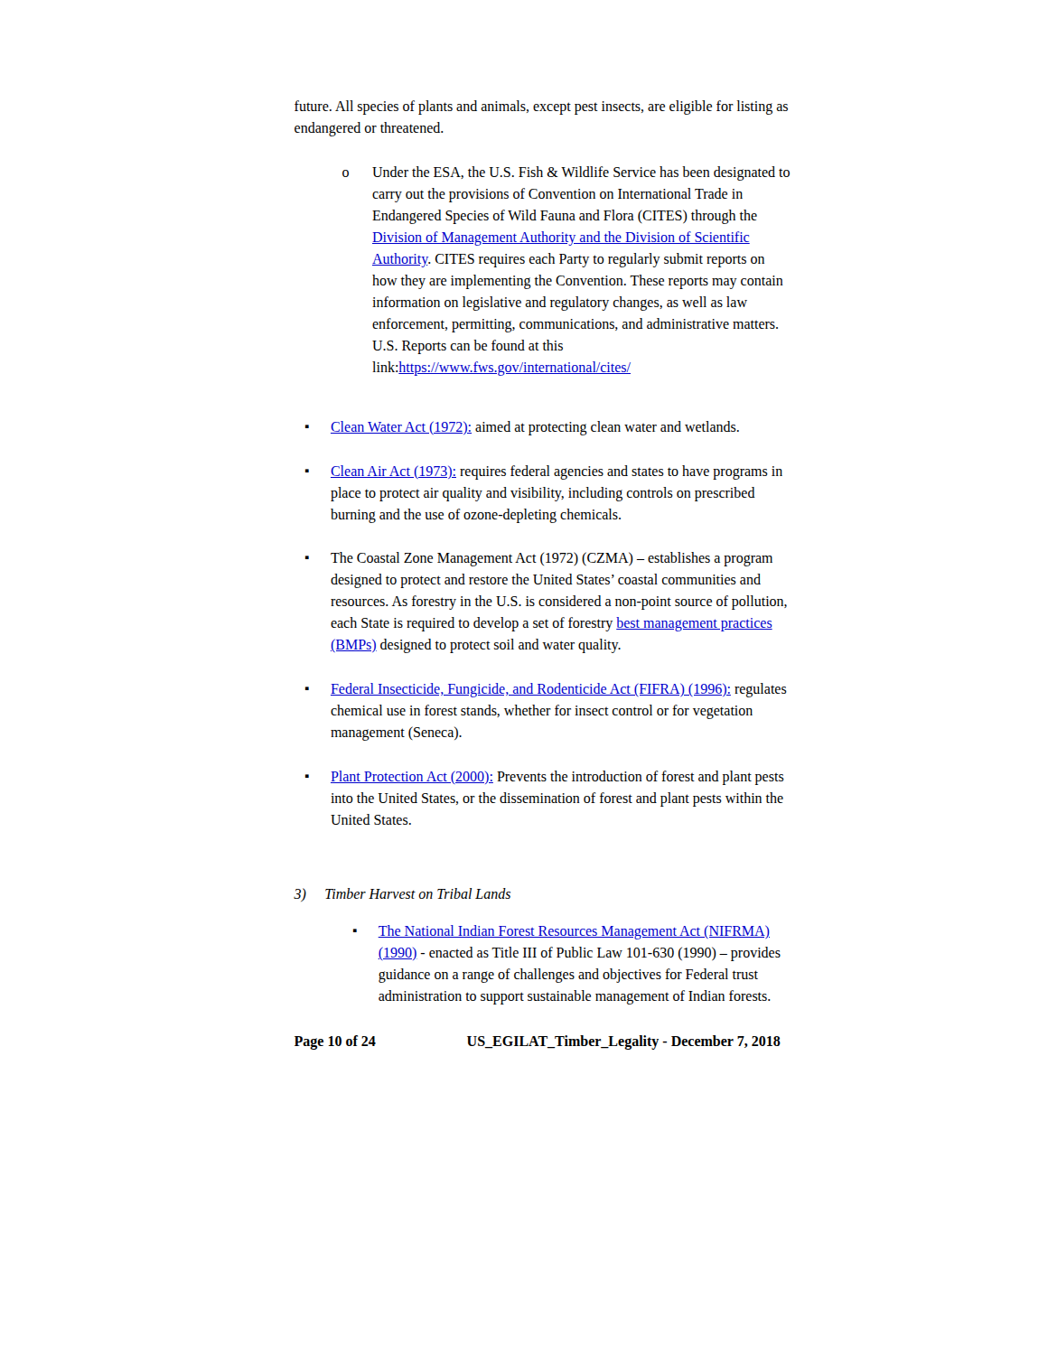future. All species of plants and animals, except pest insects, are eligible for listing as endangered or threatened.
o
Under the ESA, the U.S. Fish & Wildlife Service has been designated to carry out the provisions of Convention on International Trade in Endangered Species of Wild Fauna and Flora (CITES) through the Division of Management Authority and the Division of Scientific Authority. CITES requires each Party to regularly submit reports on how they are implementing the Convention. These reports may contain information on legislative and regulatory changes, as well as law enforcement, permitting, communications, and administrative matters. U.S. Reports can be found at this link:https://www.fws.gov/international/cites/
Clean Water Act (1972): aimed at protecting clean water and wetlands.
Clean Air Act (1973): requires federal agencies and states to have programs in place to protect air quality and visibility, including controls on prescribed burning and the use of ozone-depleting chemicals.
The Coastal Zone Management Act (1972) (CZMA) – establishes a program designed to protect and restore the United States’ coastal communities and resources. As forestry in the U.S. is considered a non-point source of pollution, each State is required to develop a set of forestry best management practices (BMPs) designed to protect soil and water quality.
Federal Insecticide, Fungicide, and Rodenticide Act (FIFRA) (1996): regulates chemical use in forest stands, whether for insect control or for vegetation management (Seneca).
Plant Protection Act (2000): Prevents the introduction of forest and plant pests into the United States, or the dissemination of forest and plant pests within the United States.
3)
Timber Harvest on Tribal Lands
The National Indian Forest Resources Management Act (NIFRMA) (1990) - enacted as Title III of Public Law 101-630 (1990) – provides guidance on a range of challenges and objectives for Federal trust administration to support sustainable management of Indian forests.
Page 10 of 24
US_EGILAT_Timber_Legality - December 7, 2018